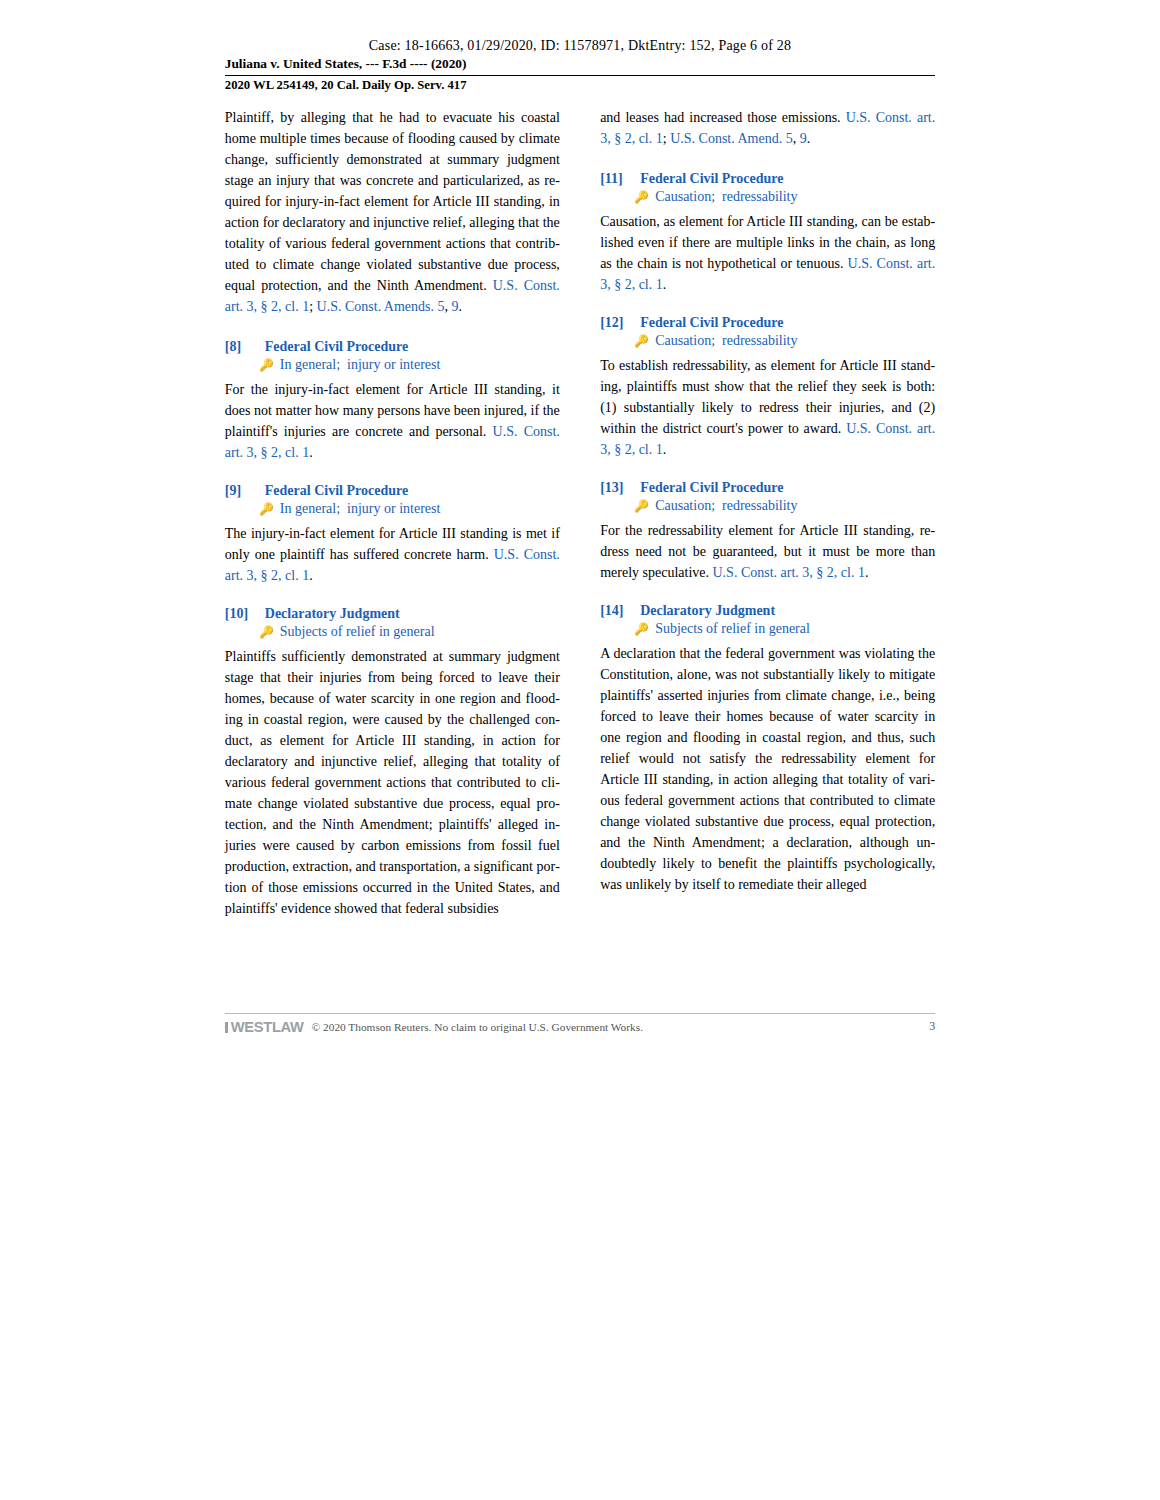Case: 18-16663, 01/29/2020, ID: 11578971, DktEntry: 152, Page 6 of 28
Juliana v. United States, --- F.3d ---- (2020)
2020 WL 254149, 20 Cal. Daily Op. Serv. 417
Plaintiff, by alleging that he had to evacuate his coastal home multiple times because of flooding caused by climate change, sufficiently demonstrated at summary judgment stage an injury that was concrete and particularized, as required for injury-in-fact element for Article III standing, in action for declaratory and injunctive relief, alleging that the totality of various federal government actions that contributed to climate change violated substantive due process, equal protection, and the Ninth Amendment. U.S. Const. art. 3, § 2, cl. 1; U.S. Const. Amends. 5, 9.
[8] Federal Civil Procedure
🔑 In general; injury or interest
For the injury-in-fact element for Article III standing, it does not matter how many persons have been injured, if the plaintiff's injuries are concrete and personal. U.S. Const. art. 3, § 2, cl. 1.
[9] Federal Civil Procedure
🔑 In general; injury or interest
The injury-in-fact element for Article III standing is met if only one plaintiff has suffered concrete harm. U.S. Const. art. 3, § 2, cl. 1.
[10] Declaratory Judgment
🔑 Subjects of relief in general
Plaintiffs sufficiently demonstrated at summary judgment stage that their injuries from being forced to leave their homes, because of water scarcity in one region and flooding in coastal region, were caused by the challenged conduct, as element for Article III standing, in action for declaratory and injunctive relief, alleging that totality of various federal government actions that contributed to climate change violated substantive due process, equal protection, and the Ninth Amendment; plaintiffs' alleged injuries were caused by carbon emissions from fossil fuel production, extraction, and transportation, a significant portion of those emissions occurred in the United States, and plaintiffs' evidence showed that federal subsidies
and leases had increased those emissions. U.S. Const. art. 3, § 2, cl. 1; U.S. Const. Amend. 5, 9.
[11] Federal Civil Procedure
🔑 Causation; redressability
Causation, as element for Article III standing, can be established even if there are multiple links in the chain, as long as the chain is not hypothetical or tenuous. U.S. Const. art. 3, § 2, cl. 1.
[12] Federal Civil Procedure
🔑 Causation; redressability
To establish redressability, as element for Article III standing, plaintiffs must show that the relief they seek is both: (1) substantially likely to redress their injuries, and (2) within the district court's power to award. U.S. Const. art. 3, § 2, cl. 1.
[13] Federal Civil Procedure
🔑 Causation; redressability
For the redressability element for Article III standing, redress need not be guaranteed, but it must be more than merely speculative. U.S. Const. art. 3, § 2, cl. 1.
[14] Declaratory Judgment
🔑 Subjects of relief in general
A declaration that the federal government was violating the Constitution, alone, was not substantially likely to mitigate plaintiffs' asserted injuries from climate change, i.e., being forced to leave their homes because of water scarcity in one region and flooding in coastal region, and thus, such relief would not satisfy the redressability element for Article III standing, in action alleging that totality of various federal government actions that contributed to climate change violated substantive due process, equal protection, and the Ninth Amendment; a declaration, although undoubtedly likely to benefit the plaintiffs psychologically, was unlikely by itself to remediate their alleged
WESTLAW © 2020 Thomson Reuters. No claim to original U.S. Government Works.
3